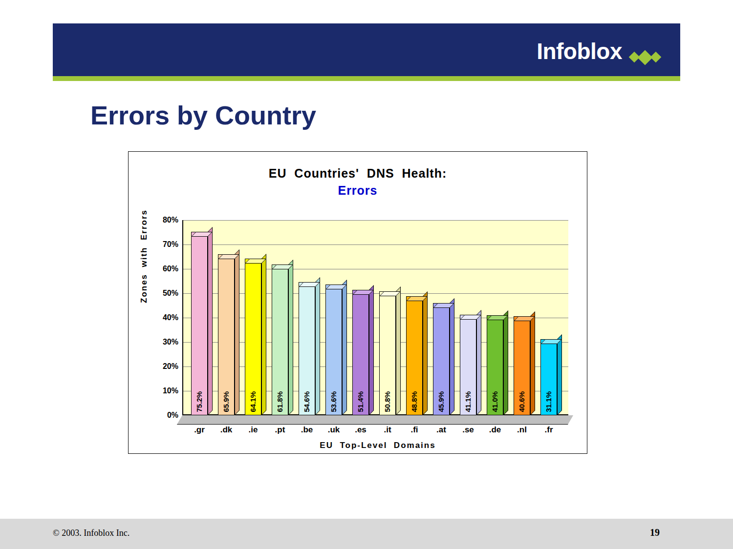Infoblox
Errors by Country
EU Countries' DNS Health:
Errors
Zones with Errors
80%
70%
60%
50%
40%
30%
20%
10%
0%
75.2%
65.9%
64.1%
61.8%
54.6%
53.6%
51.4%
50.8%
48.8%
45.9%
41.1%
41.0%
40.6%
31.1%
.gr
.dk
.ie
.pt
.be
.uk
.es
.it
.fi
.at
.se
.de
.nl
.fr
EU Top-Level Domains
© 2003. Infoblox Inc.
19